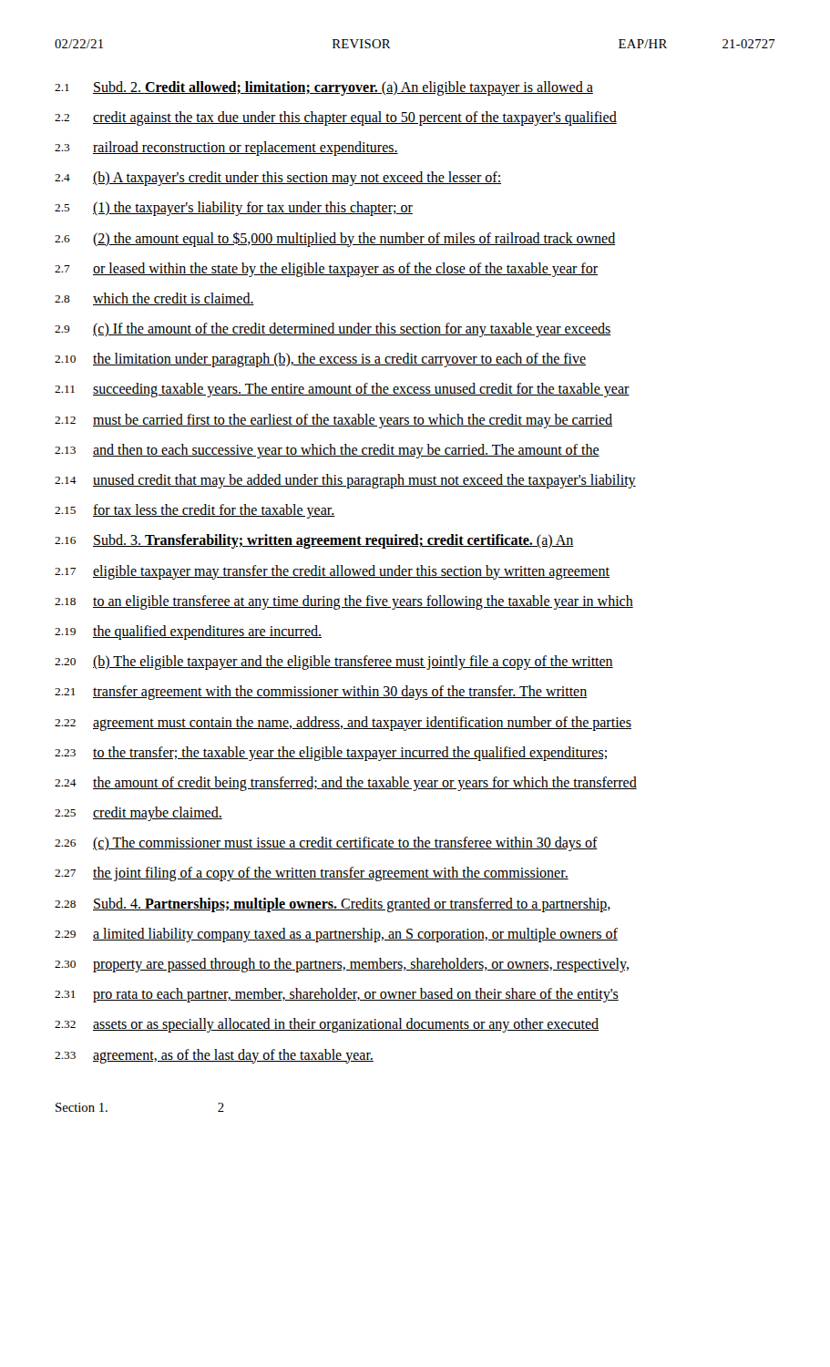02/22/21 REVISOR EAP/HR 21-02727
2.1
Subd. 2. Credit allowed; limitation; carryover. (a) An eligible taxpayer is allowed a
2.2
credit against the tax due under this chapter equal to 50 percent of the taxpayer's qualified
2.3
railroad reconstruction or replacement expenditures.
2.4
(b) A taxpayer's credit under this section may not exceed the lesser of:
2.5
(1) the taxpayer's liability for tax under this chapter; or
2.6
(2) the amount equal to $5,000 multiplied by the number of miles of railroad track owned
2.7
or leased within the state by the eligible taxpayer as of the close of the taxable year for
2.8
which the credit is claimed.
2.9
(c) If the amount of the credit determined under this section for any taxable year exceeds
2.10
the limitation under paragraph (b), the excess is a credit carryover to each of the five
2.11
succeeding taxable years. The entire amount of the excess unused credit for the taxable year
2.12
must be carried first to the earliest of the taxable years to which the credit may be carried
2.13
and then to each successive year to which the credit may be carried. The amount of the
2.14
unused credit that may be added under this paragraph must not exceed the taxpayer's liability
2.15
for tax less the credit for the taxable year.
2.16
Subd. 3. Transferability; written agreement required; credit certificate. (a) An
2.17
eligible taxpayer may transfer the credit allowed under this section by written agreement
2.18
to an eligible transferee at any time during the five years following the taxable year in which
2.19
the qualified expenditures are incurred.
2.20
(b) The eligible taxpayer and the eligible transferee must jointly file a copy of the written
2.21
transfer agreement with the commissioner within 30 days of the transfer. The written
2.22
agreement must contain the name, address, and taxpayer identification number of the parties
2.23
to the transfer; the taxable year the eligible taxpayer incurred the qualified expenditures;
2.24
the amount of credit being transferred; and the taxable year or years for which the transferred
2.25
credit maybe claimed.
2.26
(c) The commissioner must issue a credit certificate to the transferee within 30 days of
2.27
the joint filing of a copy of the written transfer agreement with the commissioner.
2.28
Subd. 4. Partnerships; multiple owners. Credits granted or transferred to a partnership,
2.29
a limited liability company taxed as a partnership, an S corporation, or multiple owners of
2.30
property are passed through to the partners, members, shareholders, or owners, respectively,
2.31
pro rata to each partner, member, shareholder, or owner based on their share of the entity's
2.32
assets or as specially allocated in their organizational documents or any other executed
2.33
agreement, as of the last day of the taxable year.
Section 1. 2